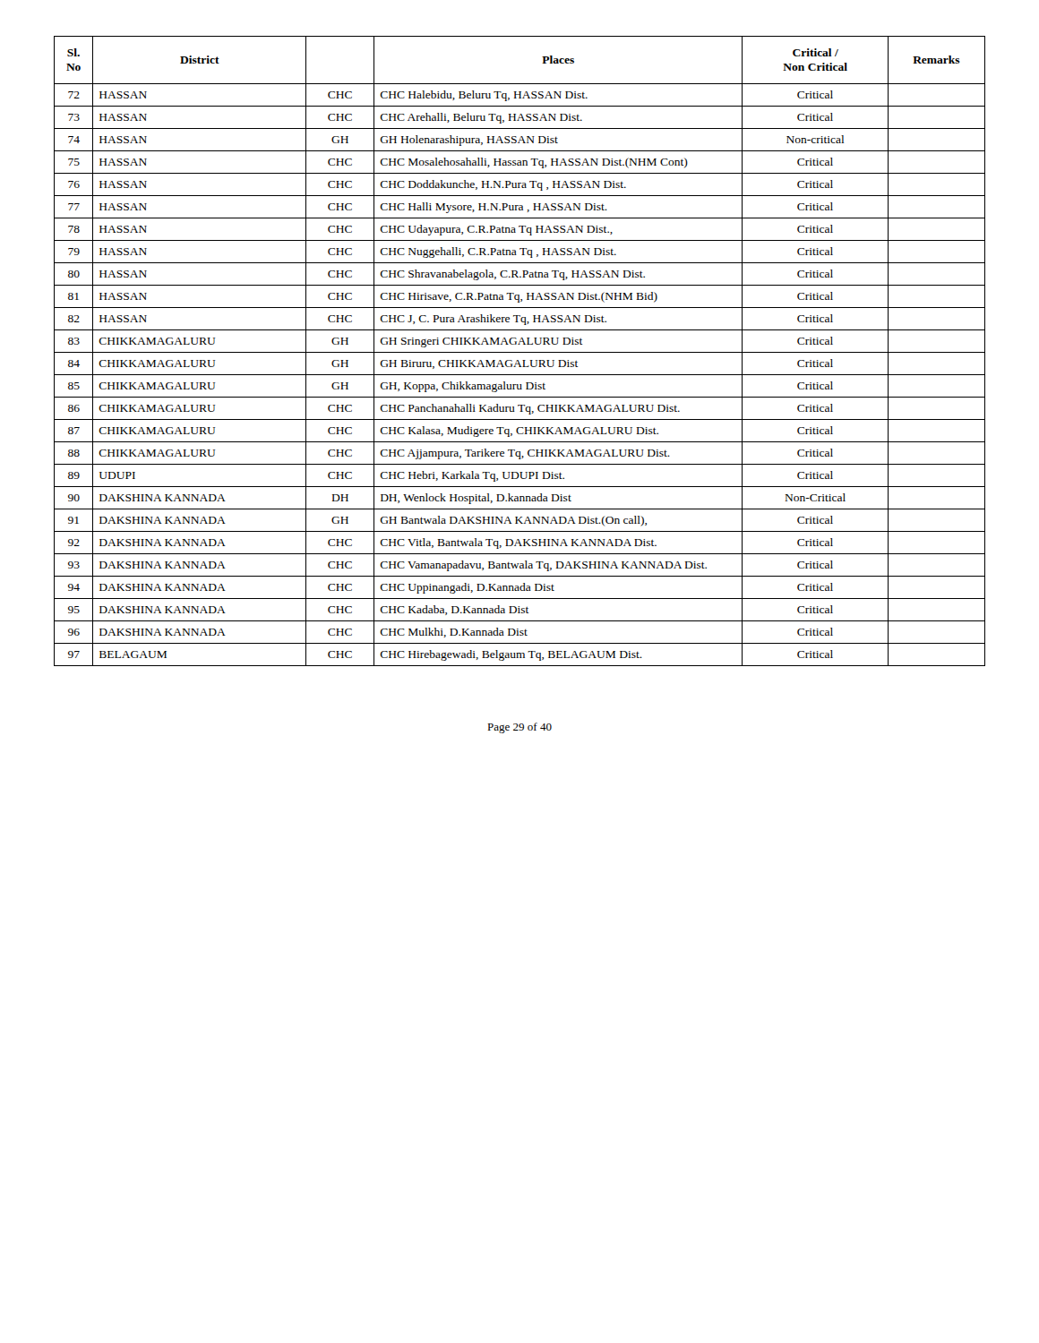| Sl. No | District | | Places | Critical / Non Critical | Remarks |
| --- | --- | --- | --- | --- | --- |
| 72 | HASSAN | CHC | CHC Halebidu, Beluru Tq, HASSAN Dist. | Critical | |
| 73 | HASSAN | CHC | CHC Arehalli, Beluru Tq, HASSAN Dist. | Critical | |
| 74 | HASSAN | GH | GH Holenarashipura, HASSAN Dist | Non-critical | |
| 75 | HASSAN | CHC | CHC Mosalehosahalli, Hassan Tq, HASSAN Dist.(NHM Cont) | Critical | |
| 76 | HASSAN | CHC | CHC Doddakunche, H.N.Pura Tq , HASSAN Dist. | Critical | |
| 77 | HASSAN | CHC | CHC Halli Mysore, H.N.Pura , HASSAN Dist. | Critical | |
| 78 | HASSAN | CHC | CHC Udayapura, C.R.Patna Tq HASSAN Dist., | Critical | |
| 79 | HASSAN | CHC | CHC Nuggehalli, C.R.Patna Tq , HASSAN Dist. | Critical | |
| 80 | HASSAN | CHC | CHC Shravanabelagola, C.R.Patna Tq, HASSAN Dist. | Critical | |
| 81 | HASSAN | CHC | CHC Hirisave, C.R.Patna Tq, HASSAN Dist.(NHM Bid) | Critical | |
| 82 | HASSAN | CHC | CHC J, C. Pura Arashikere Tq, HASSAN Dist. | Critical | |
| 83 | CHIKKAMAGALURU | GH | GH Sringeri CHIKKAMAGALURU Dist | Critical | |
| 84 | CHIKKAMAGALURU | GH | GH Biruru, CHIKKAMAGALURU Dist | Critical | |
| 85 | CHIKKAMAGALURU | GH | GH, Koppa, Chikkamagaluru Dist | Critical | |
| 86 | CHIKKAMAGALURU | CHC | CHC Panchanahalli Kaduru Tq, CHIKKAMAGALURU Dist. | Critical | |
| 87 | CHIKKAMAGALURU | CHC | CHC Kalasa, Mudigere Tq, CHIKKAMAGALURU Dist. | Critical | |
| 88 | CHIKKAMAGALURU | CHC | CHC Ajjampura, Tarikere Tq, CHIKKAMAGALURU Dist. | Critical | |
| 89 | UDUPI | CHC | CHC Hebri, Karkala Tq, UDUPI Dist. | Critical | |
| 90 | DAKSHINA KANNADA | DH | DH, Wenlock Hospital, D.kannada Dist | Non-Critical | |
| 91 | DAKSHINA KANNADA | GH | GH Bantwala DAKSHINA KANNADA Dist.(On call), | Critical | |
| 92 | DAKSHINA KANNADA | CHC | CHC Vitla, Bantwala Tq, DAKSHINA KANNADA Dist. | Critical | |
| 93 | DAKSHINA KANNADA | CHC | CHC Vamanapadavu, Bantwala Tq, DAKSHINA KANNADA Dist. | Critical | |
| 94 | DAKSHINA KANNADA | CHC | CHC Uppinangadi, D.Kannada Dist | Critical | |
| 95 | DAKSHINA KANNADA | CHC | CHC Kadaba, D.Kannada Dist | Critical | |
| 96 | DAKSHINA KANNADA | CHC | CHC Mulkhi, D.Kannada Dist | Critical | |
| 97 | BELAGAUM | CHC | CHC Hirebagewadi, Belgaum Tq, BELAGAUM Dist. | Critical | |
Page 29 of 40